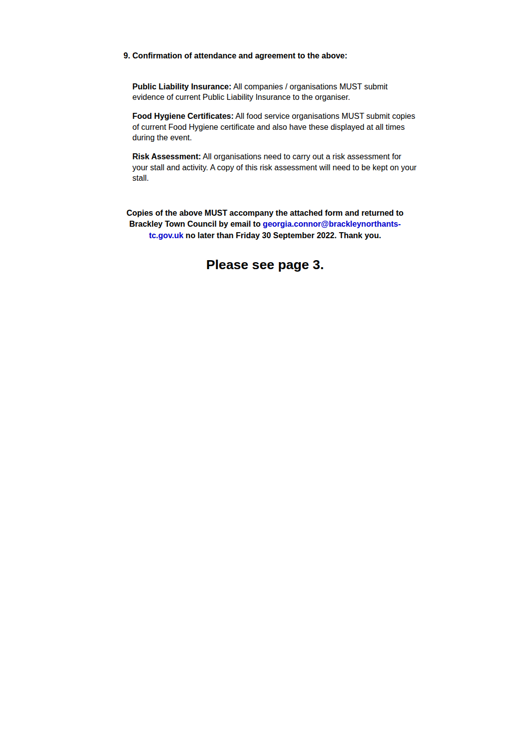Confirmation of attendance and agreement to the above:
Public Liability Insurance: All companies / organisations MUST submit evidence of current Public Liability Insurance to the organiser.
Food Hygiene Certificates: All food service organisations MUST submit copies of current Food Hygiene certificate and also have these displayed at all times during the event.
Risk Assessment: All organisations need to carry out a risk assessment for your stall and activity. A copy of this risk assessment will need to be kept on your stall.
Copies of the above MUST accompany the attached form and returned to Brackley Town Council by email to georgia.connor@brackleynorthants-tc.gov.uk no later than Friday 30 September 2022. Thank you.
Please see page 3.